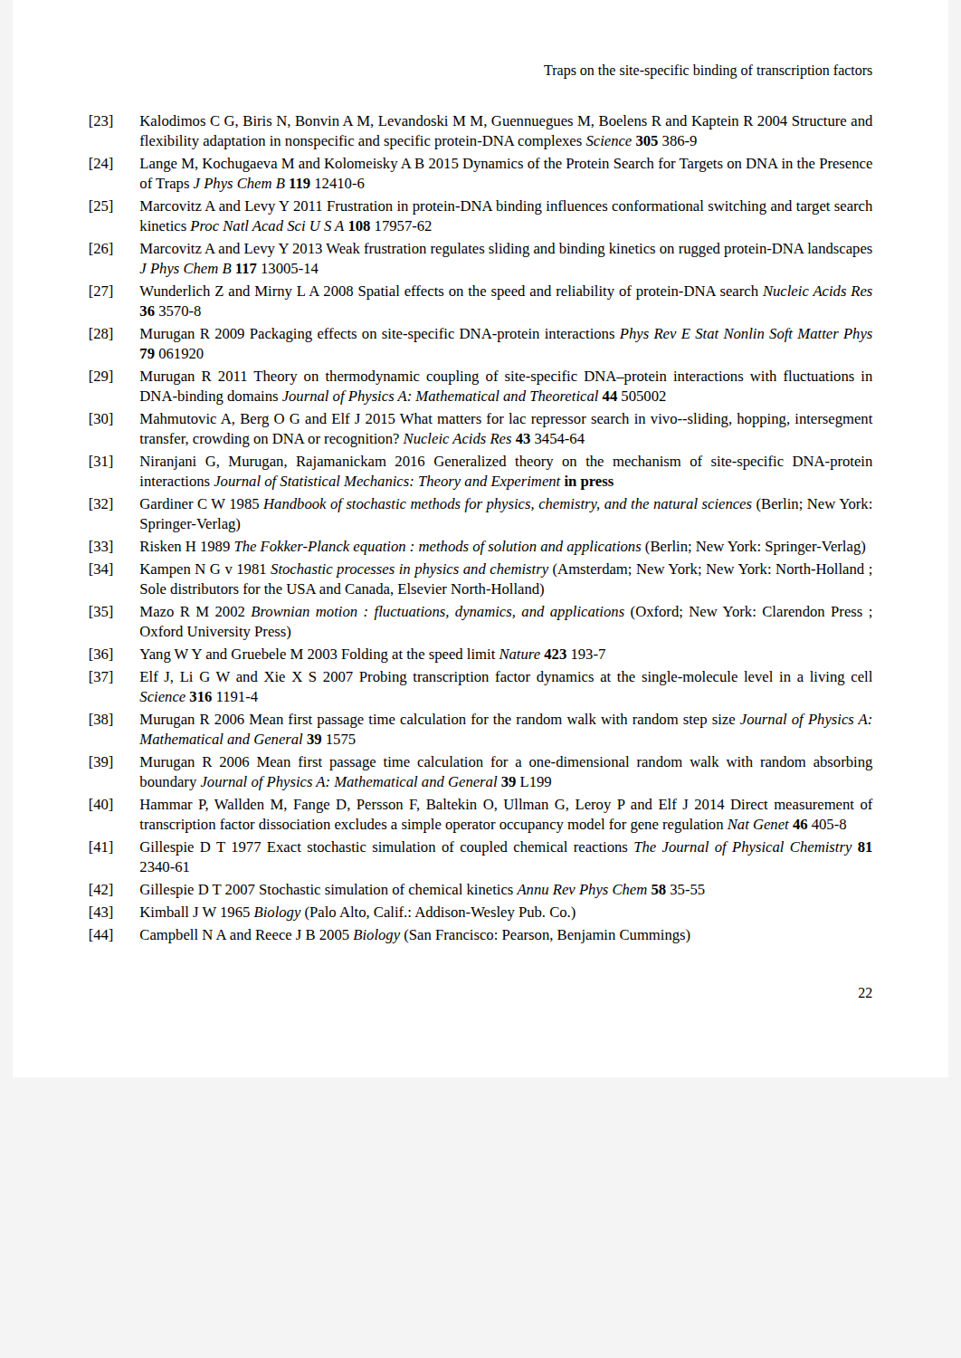Traps on the site-specific binding of transcription factors
[23] Kalodimos C G, Biris N, Bonvin A M, Levandoski M M, Guennuegues M, Boelens R and Kaptein R 2004 Structure and flexibility adaptation in nonspecific and specific protein-DNA complexes Science 305 386-9
[24] Lange M, Kochugaeva M and Kolomeisky A B 2015 Dynamics of the Protein Search for Targets on DNA in the Presence of Traps J Phys Chem B 119 12410-6
[25] Marcovitz A and Levy Y 2011 Frustration in protein-DNA binding influences conformational switching and target search kinetics Proc Natl Acad Sci U S A 108 17957-62
[26] Marcovitz A and Levy Y 2013 Weak frustration regulates sliding and binding kinetics on rugged protein-DNA landscapes J Phys Chem B 117 13005-14
[27] Wunderlich Z and Mirny L A 2008 Spatial effects on the speed and reliability of protein-DNA search Nucleic Acids Res 36 3570-8
[28] Murugan R 2009 Packaging effects on site-specific DNA-protein interactions Phys Rev E Stat Nonlin Soft Matter Phys 79 061920
[29] Murugan R 2011 Theory on thermodynamic coupling of site-specific DNA–protein interactions with fluctuations in DNA-binding domains Journal of Physics A: Mathematical and Theoretical 44 505002
[30] Mahmutovic A, Berg O G and Elf J 2015 What matters for lac repressor search in vivo--sliding, hopping, intersegment transfer, crowding on DNA or recognition? Nucleic Acids Res 43 3454-64
[31] Niranjani G, Murugan, Rajamanickam 2016 Generalized theory on the mechanism of site-specific DNA-protein interactions Journal of Statistical Mechanics: Theory and Experiment in press
[32] Gardiner C W 1985 Handbook of stochastic methods for physics, chemistry, and the natural sciences (Berlin; New York: Springer-Verlag)
[33] Risken H 1989 The Fokker-Planck equation : methods of solution and applications (Berlin; New York: Springer-Verlag)
[34] Kampen N G v 1981 Stochastic processes in physics and chemistry (Amsterdam; New York; New York: North-Holland ; Sole distributors for the USA and Canada, Elsevier North-Holland)
[35] Mazo R M 2002 Brownian motion : fluctuations, dynamics, and applications (Oxford; New York: Clarendon Press ; Oxford University Press)
[36] Yang W Y and Gruebele M 2003 Folding at the speed limit Nature 423 193-7
[37] Elf J, Li G W and Xie X S 2007 Probing transcription factor dynamics at the single-molecule level in a living cell Science 316 1191-4
[38] Murugan R 2006 Mean first passage time calculation for the random walk with random step size Journal of Physics A: Mathematical and General 39 1575
[39] Murugan R 2006 Mean first passage time calculation for a one-dimensional random walk with random absorbing boundary Journal of Physics A: Mathematical and General 39 L199
[40] Hammar P, Wallden M, Fange D, Persson F, Baltekin O, Ullman G, Leroy P and Elf J 2014 Direct measurement of transcription factor dissociation excludes a simple operator occupancy model for gene regulation Nat Genet 46 405-8
[41] Gillespie D T 1977 Exact stochastic simulation of coupled chemical reactions The Journal of Physical Chemistry 81 2340-61
[42] Gillespie D T 2007 Stochastic simulation of chemical kinetics Annu Rev Phys Chem 58 35-55
[43] Kimball J W 1965 Biology (Palo Alto, Calif.: Addison-Wesley Pub. Co.)
[44] Campbell N A and Reece J B 2005 Biology (San Francisco: Pearson, Benjamin Cummings)
22